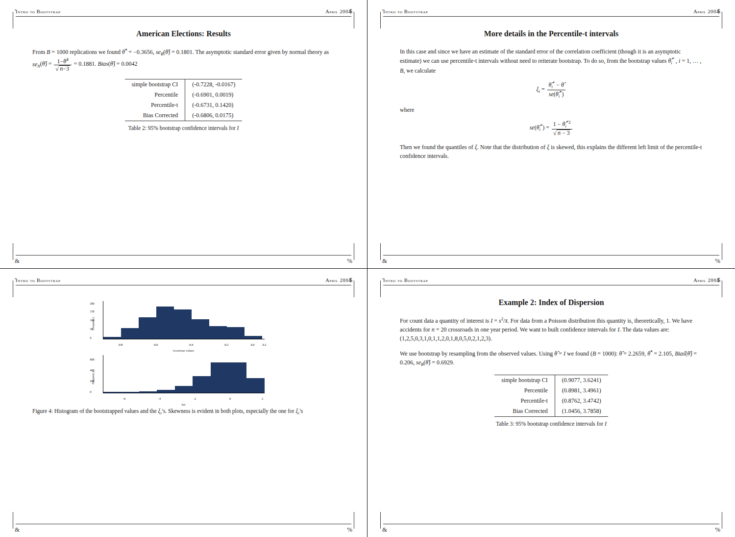Intro to Bootstrap April 2004
' & $ %
American Elections: Results
From B = 1000 replications we found θ̂* = −0.3656, seB(θ̂) = 0.1801. The asymptotic standard error given by normal theory as seN(θ̂) = 1−θ̂2√n−3 = 0.1881. Bias(θ̂) = 0.0042
| simple bootstrap CI | (-0.7228, -0.0167) |
| Percentile | (-0.6901, 0.0019) |
| Percentile-t | (-0.6731, 0.1420) |
| Bias Corrected | (-0.6806, 0.0175) |
Table 2: 95% bootstrap confidence intervals for I
Intro to Bootstrap April 2004
' & $ %
More details in the Percentile-t intervals
In this case and since we have an estimate of the standard error of the correlation coefficient (though it is an asymptotic estimate) we can use percentile-t intervals without need to reiterate bootstrap. To do so, from the bootstrap values θ̂i* , i = 1, … , B, we calculate
ξi = θ̂i* − θ̂se(θ̂i*)
where
se(θ̂i*) = 1 − θ̂i*2√n − 3
Then we found the quantiles of ξ. Note that the distribution of ξ is skewed, this explains the different left limit of the percentile-t confidence intervals.
Intro to Bootstrap April 2004
' & $ %
0
50
100
150
200
Frequency
-0.8
-0.6
-0.4
-0.2
0.0
0.2
bootstrap values
0
200
400
600
Frequency
-6
-4
-2
0
2
ksi
Figure 4: Histogram of the bootstrapped values and the ξi’s. Skewness is evident in both plots, especially the one for ξi’s
Intro to Bootstrap April 2004
' & $ %
Example 2: Index of Dispersion
For count data a quantity of interest is I = s2/x̄. For data from a Poisson distribution this quantity is, theoretically, 1. We have accidents for n = 20 crossroads in one year period. We want to built confidence intervals for I. The data values are: (1,2,5,0,3,1,0,1,1,2,0,1,8,0,5,0,2,1,2,3).
We use bootstrap by resampling from the observed values. Using θ̂ = I we found (B = 1000): θ̂ = 2.2659, θ̂* = 2.105, Biaŝ(θ̂) = 0.206, seB(θ̂) = 0.6929.
| simple bootstrap CI | (0.9077, 3.6241) |
| Percentile | (0.8981, 3.4961) |
| Percentile-t | (0.8762, 3.4742) |
| Bias Corrected | (1.0456, 3.7858) |
Table 3: 95% bootstrap confidence intervals for I